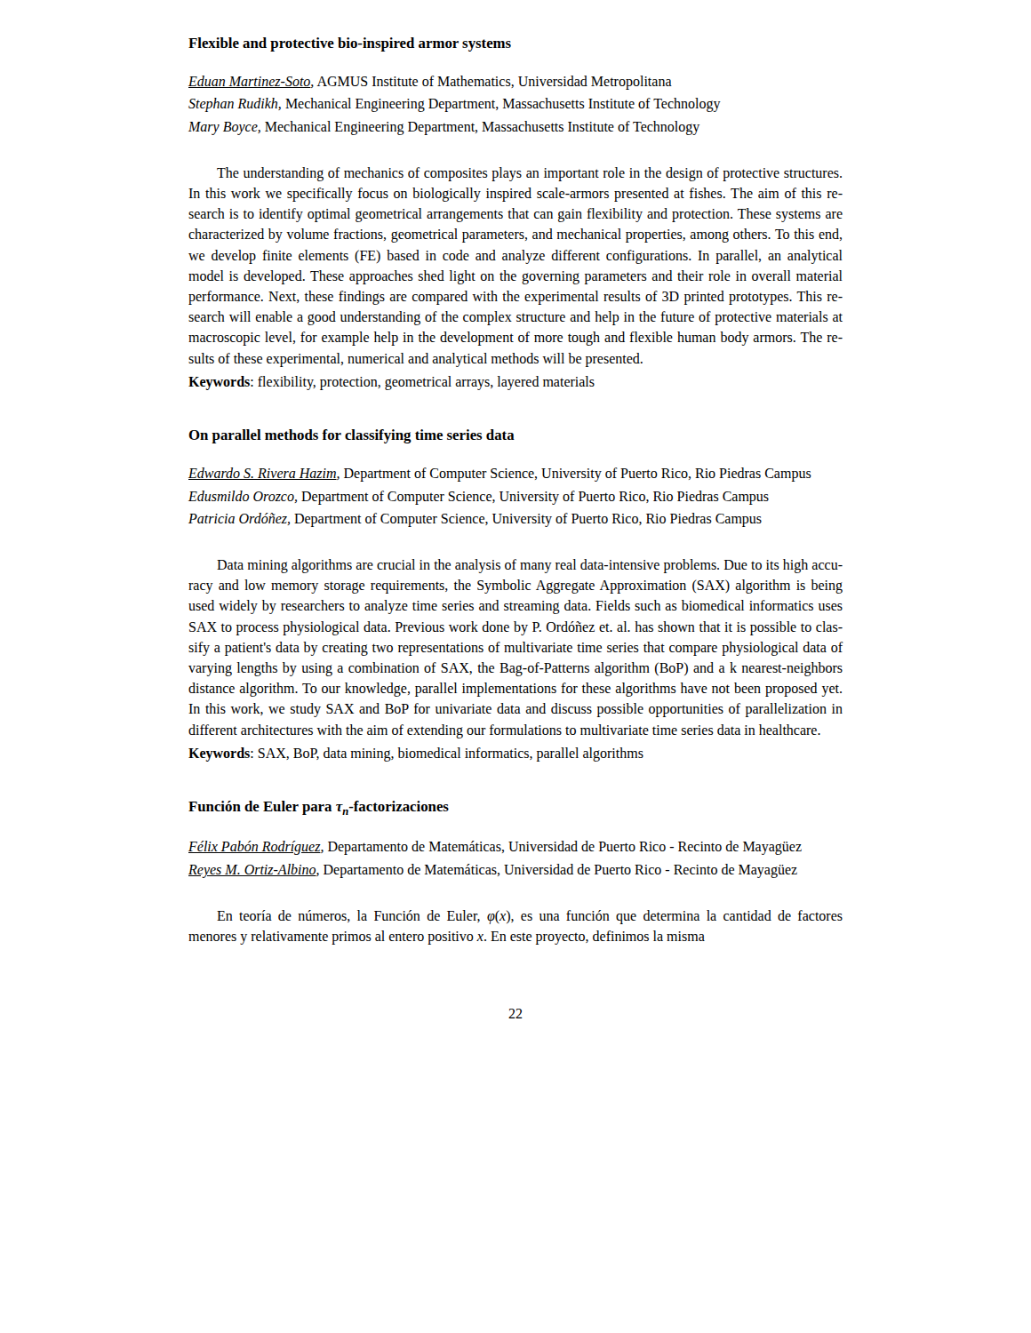Flexible and protective bio-inspired armor systems
Eduan Martinez-Soto, AGMUS Institute of Mathematics, Universidad Metropolitana
Stephan Rudikh, Mechanical Engineering Department, Massachusetts Institute of Technology
Mary Boyce, Mechanical Engineering Department, Massachusetts Institute of Technology
The understanding of mechanics of composites plays an important role in the design of protective structures. In this work we specifically focus on biologically inspired scale-armors presented at fishes. The aim of this research is to identify optimal geometrical arrangements that can gain flexibility and protection. These systems are characterized by volume fractions, geometrical parameters, and mechanical properties, among others. To this end, we develop finite elements (FE) based in code and analyze different configurations. In parallel, an analytical model is developed. These approaches shed light on the governing parameters and their role in overall material performance. Next, these findings are compared with the experimental results of 3D printed prototypes. This research will enable a good understanding of the complex structure and help in the future of protective materials at macroscopic level, for example help in the development of more tough and flexible human body armors. The results of these experimental, numerical and analytical methods will be presented.
Keywords: flexibility, protection, geometrical arrays, layered materials
On parallel methods for classifying time series data
Edwardo S. Rivera Hazim, Department of Computer Science, University of Puerto Rico, Rio Piedras Campus
Edusmildo Orozco, Department of Computer Science, University of Puerto Rico, Rio Piedras Campus
Patricia Ordóñez, Department of Computer Science, University of Puerto Rico, Rio Piedras Campus
Data mining algorithms are crucial in the analysis of many real data-intensive problems. Due to its high accuracy and low memory storage requirements, the Symbolic Aggregate Approximation (SAX) algorithm is being used widely by researchers to analyze time series and streaming data. Fields such as biomedical informatics uses SAX to process physiological data. Previous work done by P. Ordóñez et. al. has shown that it is possible to classify a patient's data by creating two representations of multivariate time series that compare physiological data of varying lengths by using a combination of SAX, the Bag-of-Patterns algorithm (BoP) and a k nearest-neighbors distance algorithm. To our knowledge, parallel implementations for these algorithms have not been proposed yet. In this work, we study SAX and BoP for univariate data and discuss possible opportunities of parallelization in different architectures with the aim of extending our formulations to multivariate time series data in healthcare.
Keywords: SAX, BoP, data mining, biomedical informatics, parallel algorithms
Función de Euler para τn-factorizaciones
Félix Pabón Rodríguez, Departamento de Matemáticas, Universidad de Puerto Rico - Recinto de Mayagüez
Reyes M. Ortiz-Albino, Departamento de Matemáticas, Universidad de Puerto Rico - Recinto de Mayagüez
En teoría de números, la Función de Euler, φ(x), es una función que determina la cantidad de factores menores y relativamente primos al entero positivo x. En este proyecto, definimos la misma
22